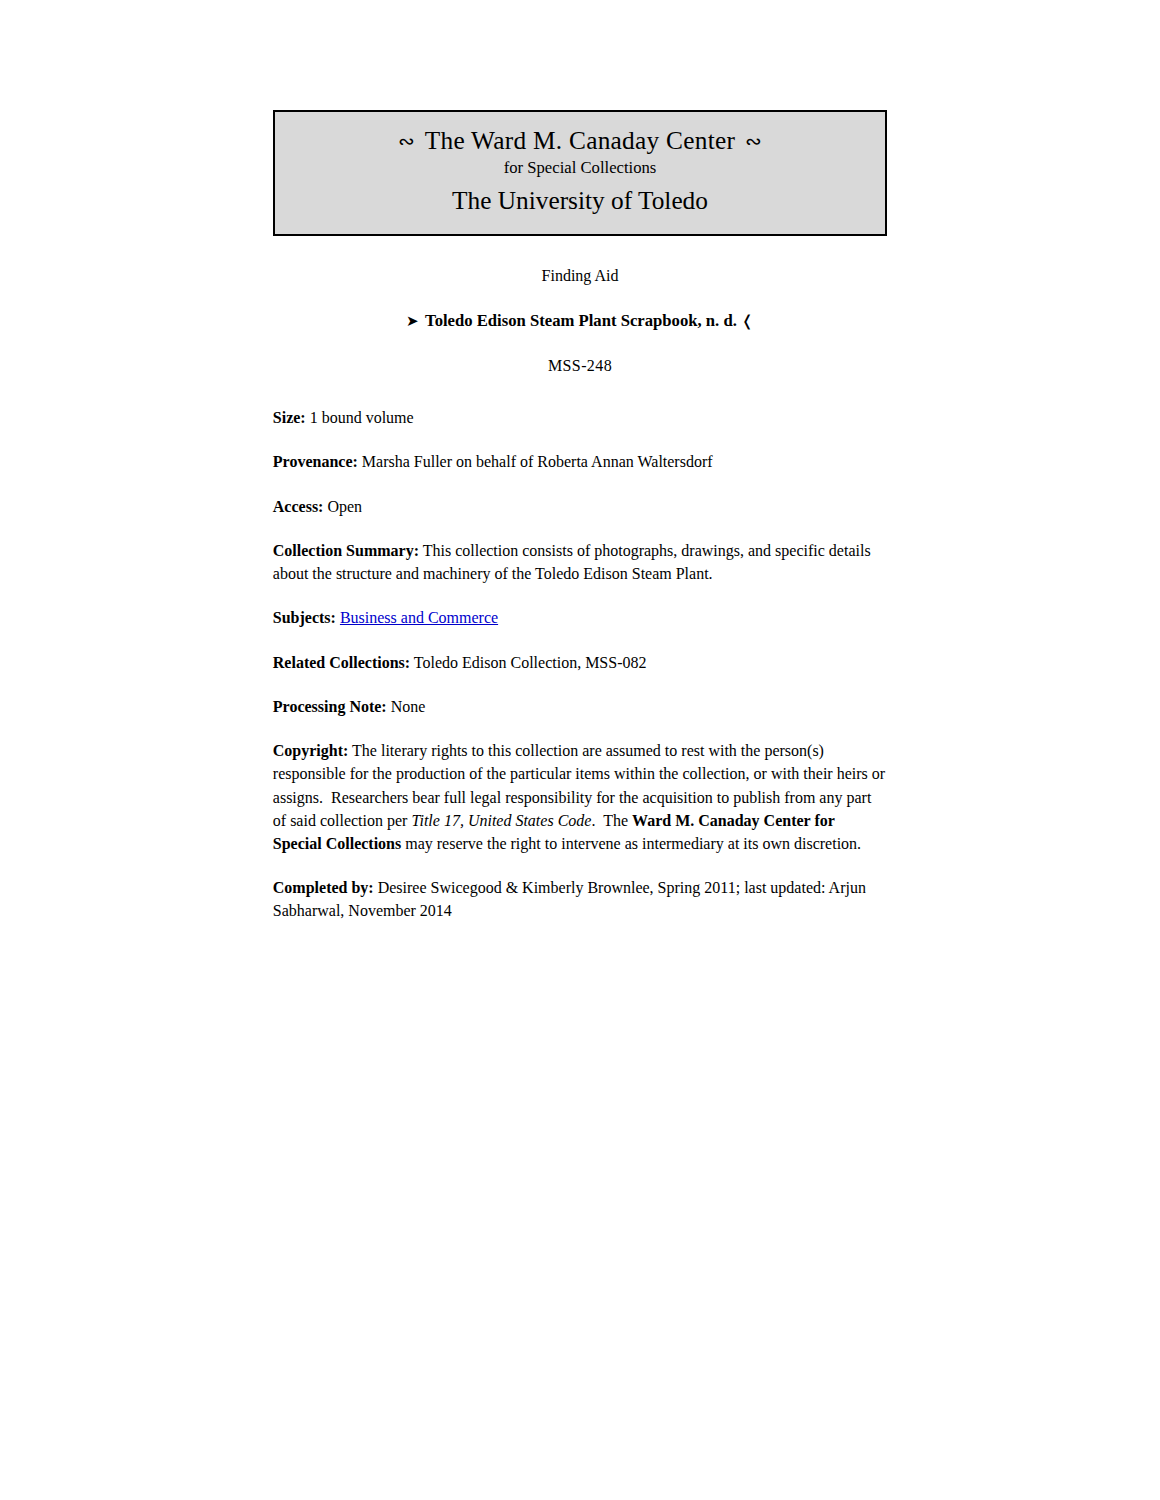∾The Ward M. Canaday Center∾
for Special Collections
The University of Toledo
Finding Aid
➤Toledo Edison Steam Plant Scrapbook, n. d.❬
MSS-248
Size: 1 bound volume
Provenance: Marsha Fuller on behalf of Roberta Annan Waltersdorf
Access: Open
Collection Summary: This collection consists of photographs, drawings, and specific details about the structure and machinery of the Toledo Edison Steam Plant.
Subjects: Business and Commerce
Related Collections: Toledo Edison Collection, MSS-082
Processing Note: None
Copyright: The literary rights to this collection are assumed to rest with the person(s) responsible for the production of the particular items within the collection, or with their heirs or assigns. Researchers bear full legal responsibility for the acquisition to publish from any part of said collection per Title 17, United States Code. The Ward M. Canaday Center for Special Collections may reserve the right to intervene as intermediary at its own discretion.
Completed by: Desiree Swicegood & Kimberly Brownlee, Spring 2011; last updated: Arjun Sabharwal, November 2014